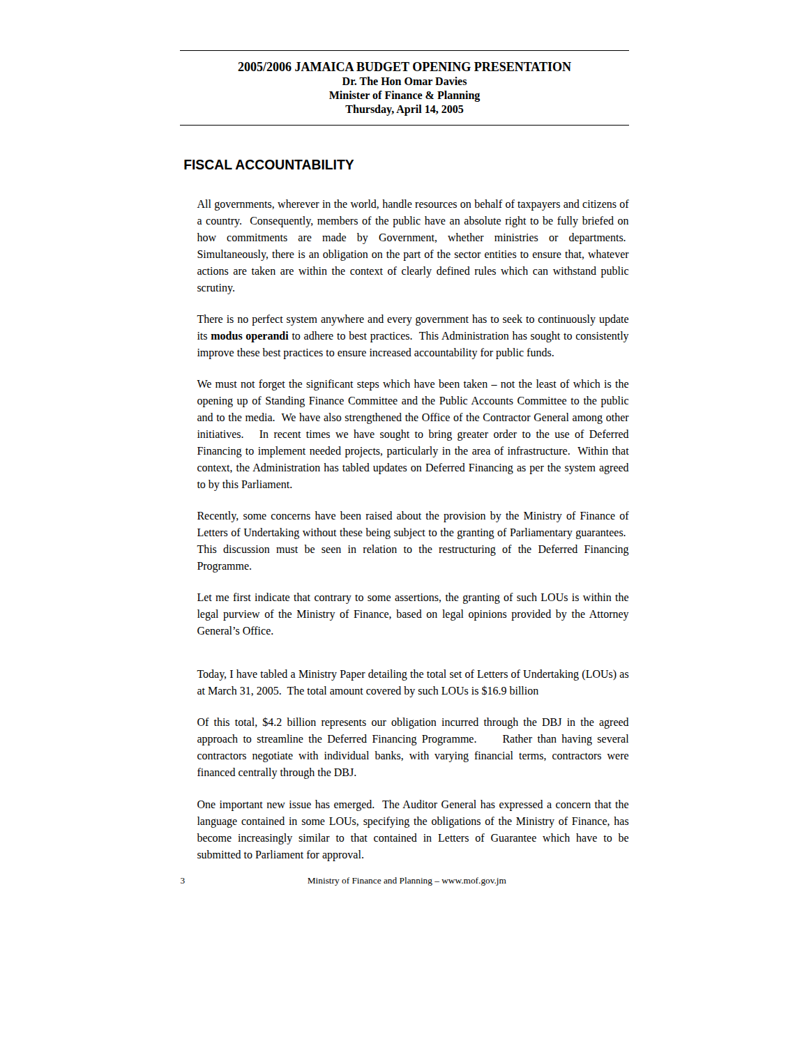2005/2006 JAMAICA BUDGET OPENING PRESENTATION Dr. The Hon Omar Davies Minister of Finance & Planning Thursday, April 14, 2005
FISCAL ACCOUNTABILITY
All governments, wherever in the world, handle resources on behalf of taxpayers and citizens of a country. Consequently, members of the public have an absolute right to be fully briefed on how commitments are made by Government, whether ministries or departments. Simultaneously, there is an obligation on the part of the sector entities to ensure that, whatever actions are taken are within the context of clearly defined rules which can withstand public scrutiny.
There is no perfect system anywhere and every government has to seek to continuously update its modus operandi to adhere to best practices. This Administration has sought to consistently improve these best practices to ensure increased accountability for public funds.
We must not forget the significant steps which have been taken – not the least of which is the opening up of Standing Finance Committee and the Public Accounts Committee to the public and to the media. We have also strengthened the Office of the Contractor General among other initiatives. In recent times we have sought to bring greater order to the use of Deferred Financing to implement needed projects, particularly in the area of infrastructure. Within that context, the Administration has tabled updates on Deferred Financing as per the system agreed to by this Parliament.
Recently, some concerns have been raised about the provision by the Ministry of Finance of Letters of Undertaking without these being subject to the granting of Parliamentary guarantees. This discussion must be seen in relation to the restructuring of the Deferred Financing Programme.
Let me first indicate that contrary to some assertions, the granting of such LOUs is within the legal purview of the Ministry of Finance, based on legal opinions provided by the Attorney General’s Office.
Today, I have tabled a Ministry Paper detailing the total set of Letters of Undertaking (LOUs) as at March 31, 2005. The total amount covered by such LOUs is $16.9 billion
Of this total, $4.2 billion represents our obligation incurred through the DBJ in the agreed approach to streamline the Deferred Financing Programme. Rather than having several contractors negotiate with individual banks, with varying financial terms, contractors were financed centrally through the DBJ.
One important new issue has emerged. The Auditor General has expressed a concern that the language contained in some LOUs, specifying the obligations of the Ministry of Finance, has become increasingly similar to that contained in Letters of Guarantee which have to be submitted to Parliament for approval.
3
Ministry of Finance and Planning – www.mof.gov.jm